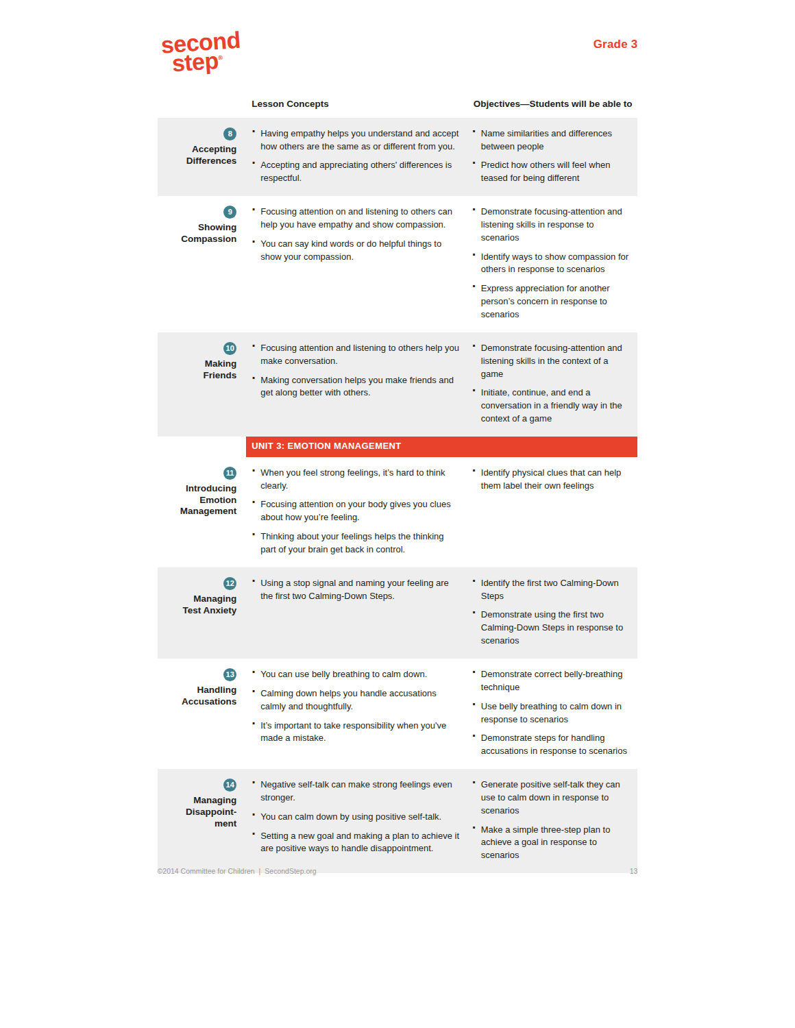second step®
Grade 3
| | Lesson Concepts | Objectives—Students will be able to |
| --- | --- | --- |
| 8 Accepting Differences | Having empathy helps you understand and accept how others are the same as or different from you. Accepting and appreciating others' differences is respectful. | Name similarities and differences between people Predict how others will feel when teased for being different |
| 9 Showing Compassion | Focusing attention on and listening to others can help you have empathy and show compassion. You can say kind words or do helpful things to show your compassion. | Demonstrate focusing-attention and listening skills in response to scenarios Identify ways to show compassion for others in response to scenarios Express appreciation for another person’s concern in response to scenarios |
| 10 Making Friends | Focusing attention and listening to others help you make conversation. Making conversation helps you make friends and get along better with others. | Demonstrate focusing-attention and listening skills in the context of a game Initiate, continue, and end a conversation in a friendly way in the context of a game |
| | UNIT 3: EMOTION MANAGEMENT |
| 11 Introducing Emotion Management | When you feel strong feelings, it’s hard to think clearly. Focusing attention on your body gives you clues about how you’re feeling. Thinking about your feelings helps the thinking part of your brain get back in control. | Identify physical clues that can help them label their own feelings |
| 12 Managing Test Anxiety | Using a stop signal and naming your feeling are the first two Calming-Down Steps. | Identify the first two Calming-Down Steps Demonstrate using the first two Calming-Down Steps in response to scenarios |
| 13 Handling Accusations | You can use belly breathing to calm down. Calming down helps you handle accusations calmly and thoughtfully. It’s important to take responsibility when you've made a mistake. | Demonstrate correct belly-breathing technique Use belly breathing to calm down in response to scenarios Demonstrate steps for handling accusations in response to scenarios |
| 14 Managing Disappoint- ment | Negative self-talk can make strong feelings even stronger. You can calm down by using positive self-talk. Setting a new goal and making a plan to achieve it are positive ways to handle disappointment. | Generate positive self-talk they can use to calm down in response to scenarios Make a simple three-step plan to achieve a goal in response to scenarios |
©2014 Committee for Children|SecondStep.org
13